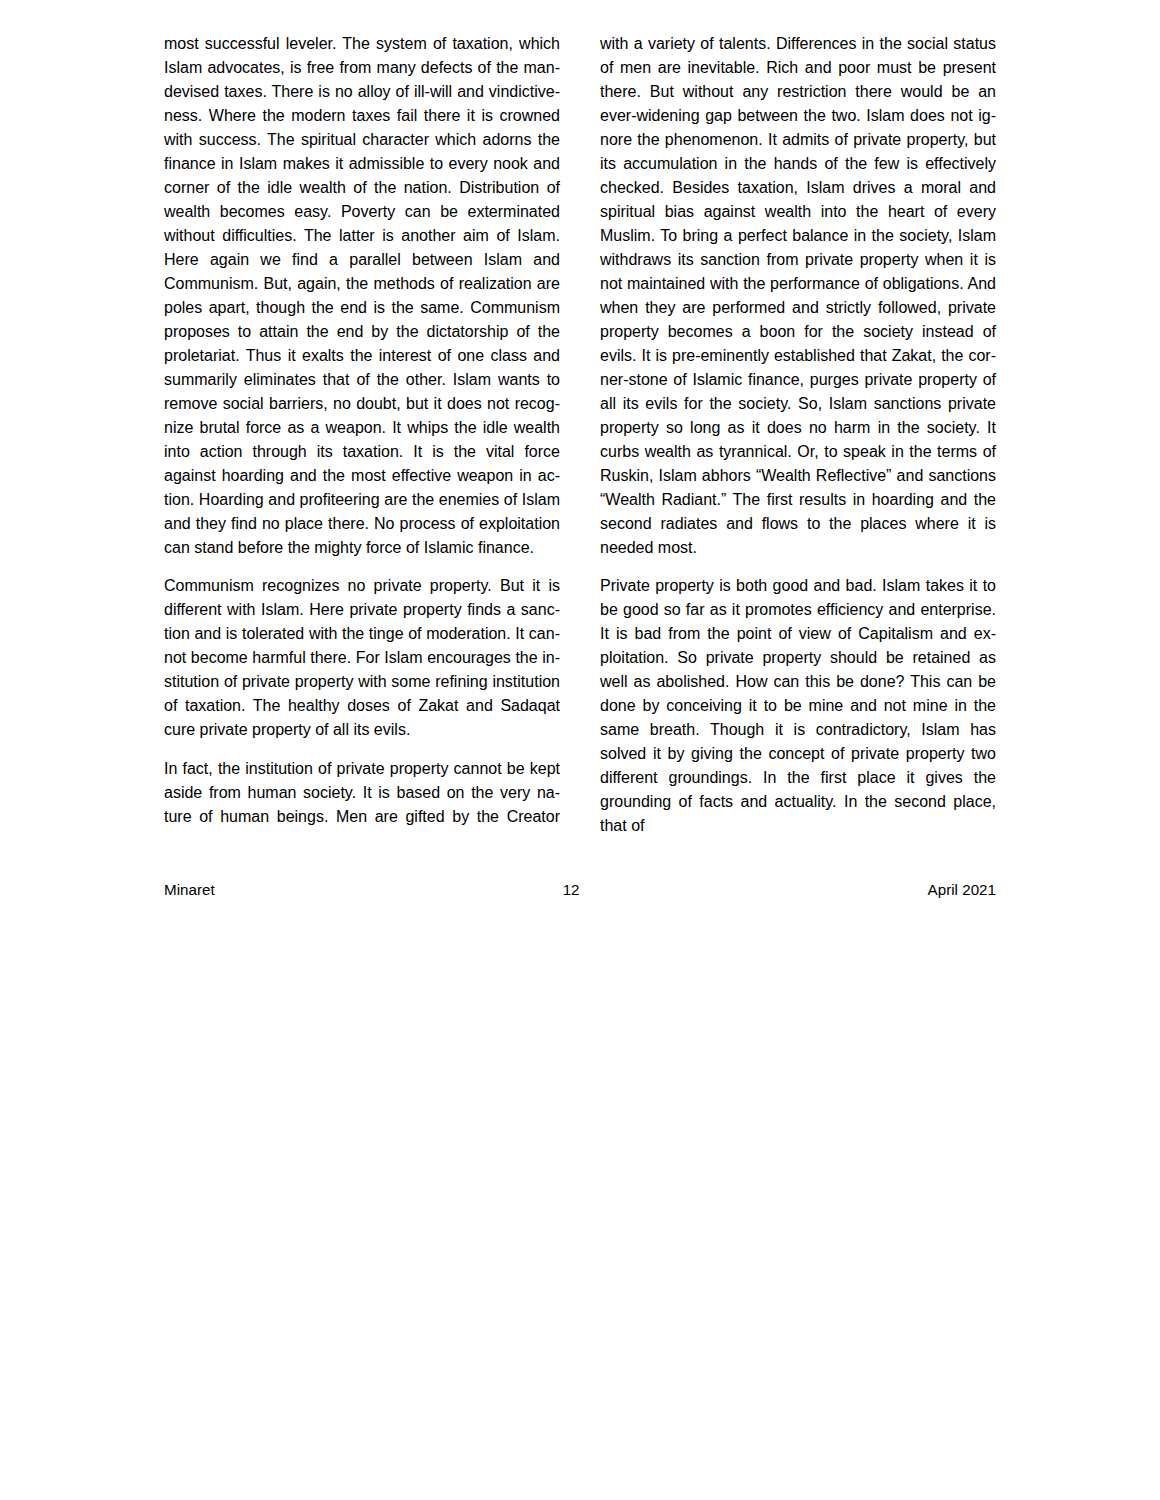most successful leveler. The system of taxation, which Islam advocates, is free from many defects of the man-devised taxes. There is no alloy of ill-will and vindictiveness. Where the modern taxes fail there it is crowned with success. The spiritual character which adorns the finance in Islam makes it admissible to every nook and corner of the idle wealth of the nation. Distribution of wealth becomes easy. Poverty can be exterminated without difficulties. The latter is another aim of Islam. Here again we find a parallel between Islam and Communism. But, again, the methods of realization are poles apart, though the end is the same. Communism proposes to attain the end by the dictatorship of the proletariat. Thus it exalts the interest of one class and summarily eliminates that of the other. Islam wants to remove social barriers, no doubt, but it does not recognize brutal force as a weapon. It whips the idle wealth into action through its taxation. It is the vital force against hoarding and the most effective weapon in action. Hoarding and profiteering are the enemies of Islam and they find no place there. No process of exploitation can stand before the mighty force of Islamic finance.
Communism recognizes no private property. But it is different with Islam. Here private property finds a sanction and is tolerated with the tinge of moderation. It cannot become harmful there. For Islam encourages the institution of private property with some refining institution of taxation. The healthy doses of Zakat and Sadaqat cure private property of all its evils.
In fact, the institution of private property cannot be kept aside from human society. It is based on the very nature of human beings. Men are gifted by the Creator with a variety of talents. Differences in the social status of men are inevitable. Rich and poor must be present there. But without any restriction there would be an ever-widening gap between the two. Islam does not ignore the phenomenon. It admits of private property, but its accumulation in the hands of the few is effectively checked. Besides taxation, Islam drives a moral and spiritual bias against wealth into the heart of every Muslim. To bring a perfect balance in the society, Islam withdraws its sanction from private property when it is not maintained with the performance of obligations. And when they are performed and strictly followed, private property becomes a boon for the society instead of evils. It is pre-eminently established that Zakat, the corner-stone of Islamic finance, purges private property of all its evils for the society. So, Islam sanctions private property so long as it does no harm in the society. It curbs wealth as tyrannical. Or, to speak in the terms of Ruskin, Islam abhors “Wealth Reflective” and sanctions “Wealth Radiant.” The first results in hoarding and the second radiates and flows to the places where it is needed most.
Private property is both good and bad. Islam takes it to be good so far as it promotes efficiency and enterprise. It is bad from the point of view of Capitalism and exploitation. So private property should be retained as well as abolished. How can this be done? This can be done by conceiving it to be mine and not mine in the same breath. Though it is contradictory, Islam has solved it by giving the concept of private property two different groundings. In the first place it gives the grounding of facts and actuality. In the second place, that of
Minaret
12
April 2021